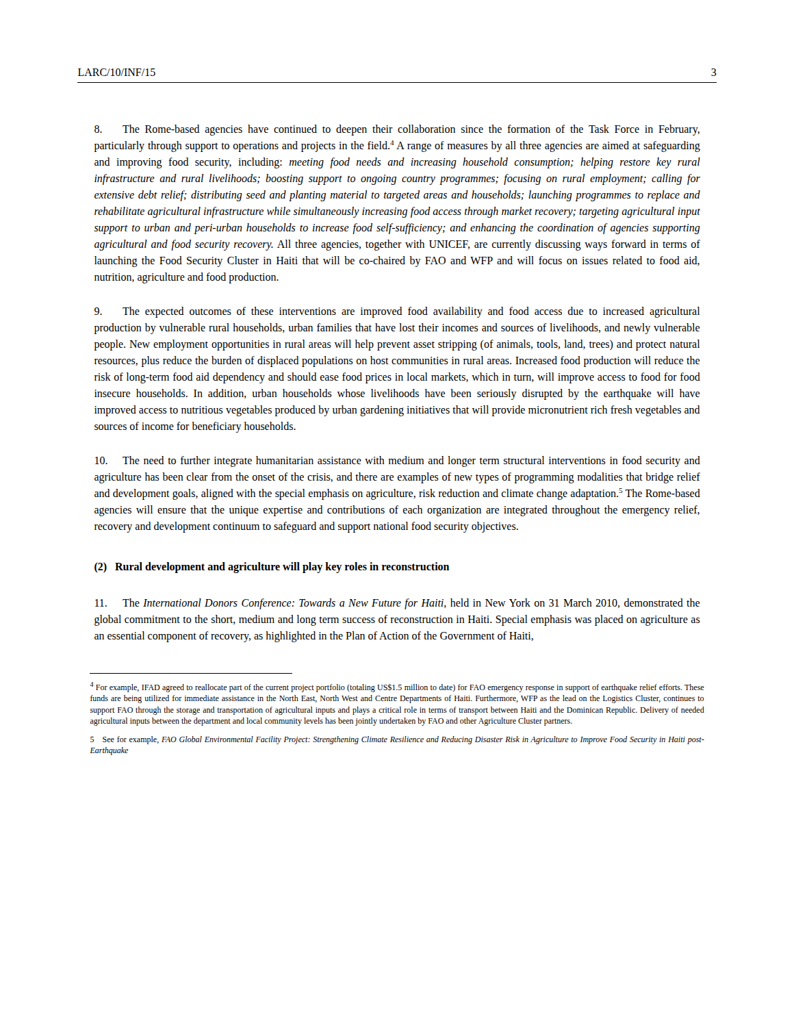LARC/10/INF/15 3
8. The Rome-based agencies have continued to deepen their collaboration since the formation of the Task Force in February, particularly through support to operations and projects in the field.4 A range of measures by all three agencies are aimed at safeguarding and improving food security, including: meeting food needs and increasing household consumption; helping restore key rural infrastructure and rural livelihoods; boosting support to ongoing country programmes; focusing on rural employment; calling for extensive debt relief; distributing seed and planting material to targeted areas and households; launching programmes to replace and rehabilitate agricultural infrastructure while simultaneously increasing food access through market recovery; targeting agricultural input support to urban and peri-urban households to increase food self-sufficiency; and enhancing the coordination of agencies supporting agricultural and food security recovery. All three agencies, together with UNICEF, are currently discussing ways forward in terms of launching the Food Security Cluster in Haiti that will be co-chaired by FAO and WFP and will focus on issues related to food aid, nutrition, agriculture and food production.
9. The expected outcomes of these interventions are improved food availability and food access due to increased agricultural production by vulnerable rural households, urban families that have lost their incomes and sources of livelihoods, and newly vulnerable people. New employment opportunities in rural areas will help prevent asset stripping (of animals, tools, land, trees) and protect natural resources, plus reduce the burden of displaced populations on host communities in rural areas. Increased food production will reduce the risk of long-term food aid dependency and should ease food prices in local markets, which in turn, will improve access to food for food insecure households. In addition, urban households whose livelihoods have been seriously disrupted by the earthquake will have improved access to nutritious vegetables produced by urban gardening initiatives that will provide micronutrient rich fresh vegetables and sources of income for beneficiary households.
10. The need to further integrate humanitarian assistance with medium and longer term structural interventions in food security and agriculture has been clear from the onset of the crisis, and there are examples of new types of programming modalities that bridge relief and development goals, aligned with the special emphasis on agriculture, risk reduction and climate change adaptation.5 The Rome-based agencies will ensure that the unique expertise and contributions of each organization are integrated throughout the emergency relief, recovery and development continuum to safeguard and support national food security objectives.
(2) Rural development and agriculture will play key roles in reconstruction
11. The International Donors Conference: Towards a New Future for Haiti, held in New York on 31 March 2010, demonstrated the global commitment to the short, medium and long term success of reconstruction in Haiti. Special emphasis was placed on agriculture as an essential component of recovery, as highlighted in the Plan of Action of the Government of Haiti,
4 For example, IFAD agreed to reallocate part of the current project portfolio (totaling US$1.5 million to date) for FAO emergency response in support of earthquake relief efforts. These funds are being utilized for immediate assistance in the North East, North West and Centre Departments of Haiti. Furthermore, WFP as the lead on the Logistics Cluster, continues to support FAO through the storage and transportation of agricultural inputs and plays a critical role in terms of transport between Haiti and the Dominican Republic. Delivery of needed agricultural inputs between the department and local community levels has been jointly undertaken by FAO and other Agriculture Cluster partners.
5 See for example, FAO Global Environmental Facility Project: Strengthening Climate Resilience and Reducing Disaster Risk in Agriculture to Improve Food Security in Haiti post-Earthquake